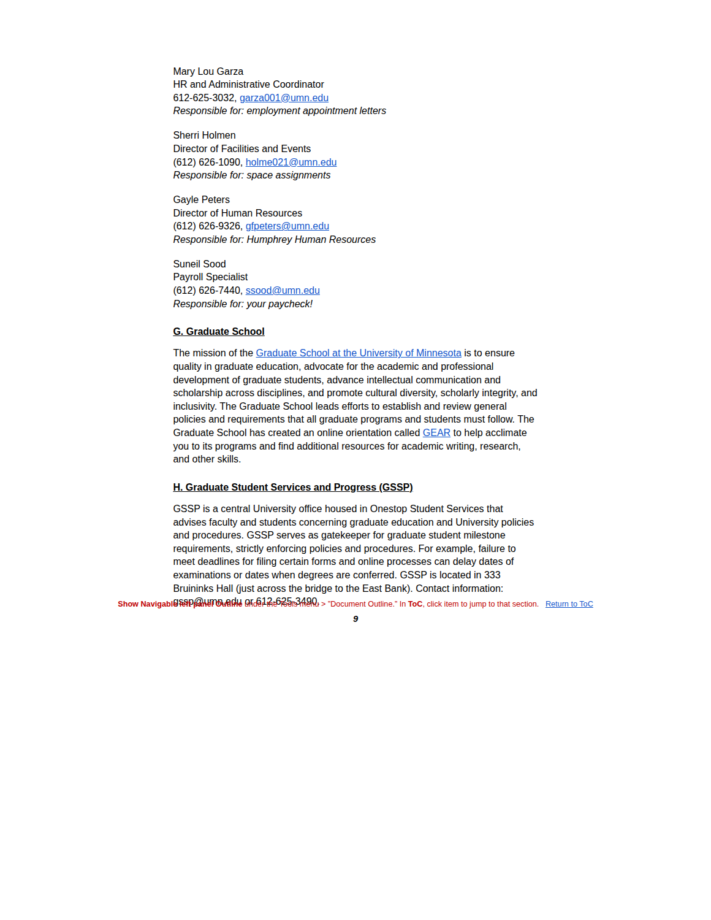Mary Lou Garza
HR and Administrative Coordinator
612-625-3032, garza001@umn.edu
Responsible for: employment appointment letters
Sherri Holmen
Director of Facilities and Events
(612) 626-1090, holme021@umn.edu
Responsible for: space assignments
Gayle Peters
Director of Human Resources
(612) 626-9326, gfpeters@umn.edu
Responsible for: Humphrey Human Resources
Suneil Sood
Payroll Specialist
(612) 626-7440, ssood@umn.edu
Responsible for: your paycheck!
G. Graduate School
The mission of the Graduate School at the University of Minnesota is to ensure quality in graduate education, advocate for the academic and professional development of graduate students, advance intellectual communication and scholarship across disciplines, and promote cultural diversity, scholarly integrity, and inclusivity. The Graduate School leads efforts to establish and review general policies and requirements that all graduate programs and students must follow. The Graduate School has created an online orientation called GEAR to help acclimate you to its programs and find additional resources for academic writing, research, and other skills.
H. Graduate Student Services and Progress (GSSP)
GSSP is a central University office housed in Onestop Student Services that advises faculty and students concerning graduate education and University policies and procedures. GSSP serves as gatekeeper for graduate student milestone requirements, strictly enforcing policies and procedures. For example, failure to meet deadlines for filing certain forms and online processes can delay dates of examinations or dates when degrees are conferred. GSSP is located in 333 Bruininks Hall (just across the bridge to the East Bank). Contact information: gssp@umn.edu or 612-625-3490.
Show Navigable left panel Outline under the Tools menu > ”Document Outline.” In ToC, click item to jump to that section. Return to ToC
9